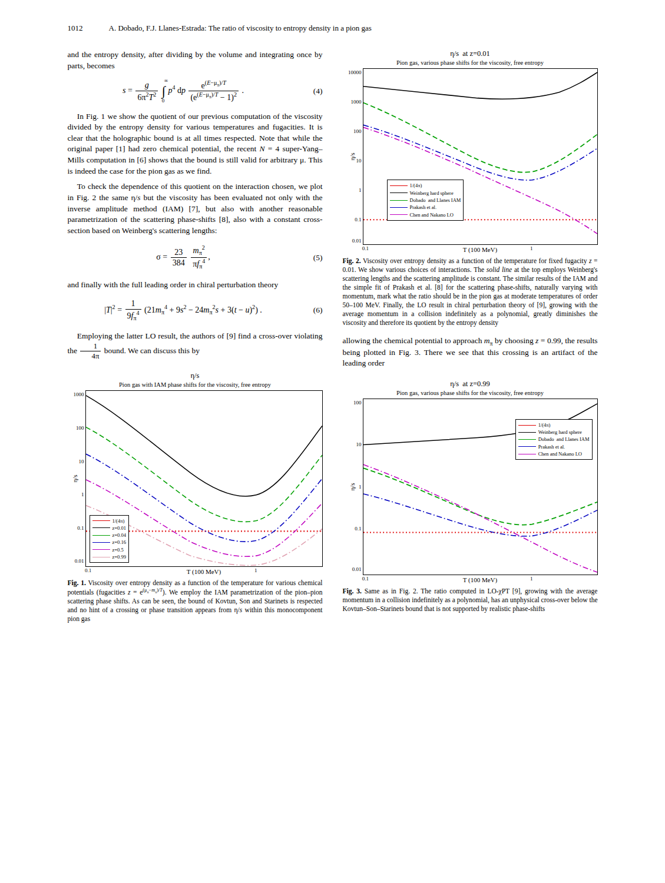1012
A. Dobado, F.J. Llanes-Estrada: The ratio of viscosity to entropy density in a pion gas
and the entropy density, after dividing by the volume and integrating once by parts, becomes
s = g 6π2T2 ∫∞0 p4 dp e(E−μπ)/T(e(E−μπ)/T − 1)2 .
(4)
In Fig. 1 we show the quotient of our previous computation of the viscosity divided by the entropy density for various temperatures and fugacities. It is clear that the holographic bound is at all times respected. Note that while the original paper [1] had zero chemical potential, the recent N = 4 super-Yang–Mills computation in [6] shows that the bound is still valid for arbitrary μ. This is indeed the case for the pion gas as we find.
To check the dependence of this quotient on the interaction chosen, we plot in Fig. 2 the same η/s but the viscosity has been evaluated not only with the inverse amplitude method (IAM) [7], but also with another reasonable parametrization of the scattering phase-shifts [8], also with a constant cross-section based on Weinberg's scattering lengths:
σ = 23384 mπ2 πfπ4,
(5)
and finally with the full leading order in chiral perturbation theory
|T|2 = 19fπ4 (21mπ4 + 9s2 − 24mπ2s + 3(t − u)2) .
(6)
Employing the latter LO result, the authors of [9] find a cross-over violating the 14π bound. We can discuss this by
η/s
Pion gas with IAM phase shifts for the viscosity, free entropy
η/s
1000
100
10
1
0.1
0.01
0.1
1
1/(4π)
z=0.01
z=0.04
z=0.16
z=0.5
z=0.99
T (100 MeV)
Fig. 1. Viscosity over entropy density as a function of the temperature for various chemical potentials (fugacities z = e(μπ−mπ)/T). We employ the IAM parametrization of the pion–pion scattering phase shifts. As can be seen, the bound of Kovtun, Son and Starinets is respected and no hint of a crossing or phase transition appears from η/s within this monocomponent pion gas
η/s at z=0.01
Pion gas, various phase shifts for the viscosity, free entropy
η/s
10000
1000
100
10
1
0.1
0.01
0.1
1
1/(4π)
Weinberg hard sphere
Dobado and Llanes IAM
Prakash et al.
Chen and Nakano LO
T (100 MeV)
Fig. 2. Viscosity over entropy density as a function of the temperature for fixed fugacity z = 0.01. We show various choices of interactions. The solid line at the top employs Weinberg's scattering lengths and the scattering amplitude is constant. The similar results of the IAM and the simple fit of Prakash et al. [8] for the scattering phase-shifts, naturally varying with momentum, mark what the ratio should be in the pion gas at moderate temperatures of order 50–100 MeV. Finally, the LO result in chiral perturbation theory of [9], growing with the average momentum in a collision indefinitely as a polynomial, greatly diminishes the viscosity and therefore its quotient by the entropy density
allowing the chemical potential to approach mπ by choosing z = 0.99, the results being plotted in Fig. 3. There we see that this crossing is an artifact of the leading order
η/s at z=0.99
Pion gas, various phase shifts for the viscosity, free entropy
η/s
100
10
1
0.1
0.01
0.1
1
1/(4π)
Weinberg hard sphere
Dobado and Llanes IAM
Prakash et al.
Chen and Nakano LO
T (100 MeV)
Fig. 3. Same as in Fig. 2. The ratio computed in LO-χPT [9], growing with the average momentum in a collision indefinitely as a polynomial, has an unphysical cross-over below the Kovtun–Son–Starinets bound that is not supported by realistic phase-shifts